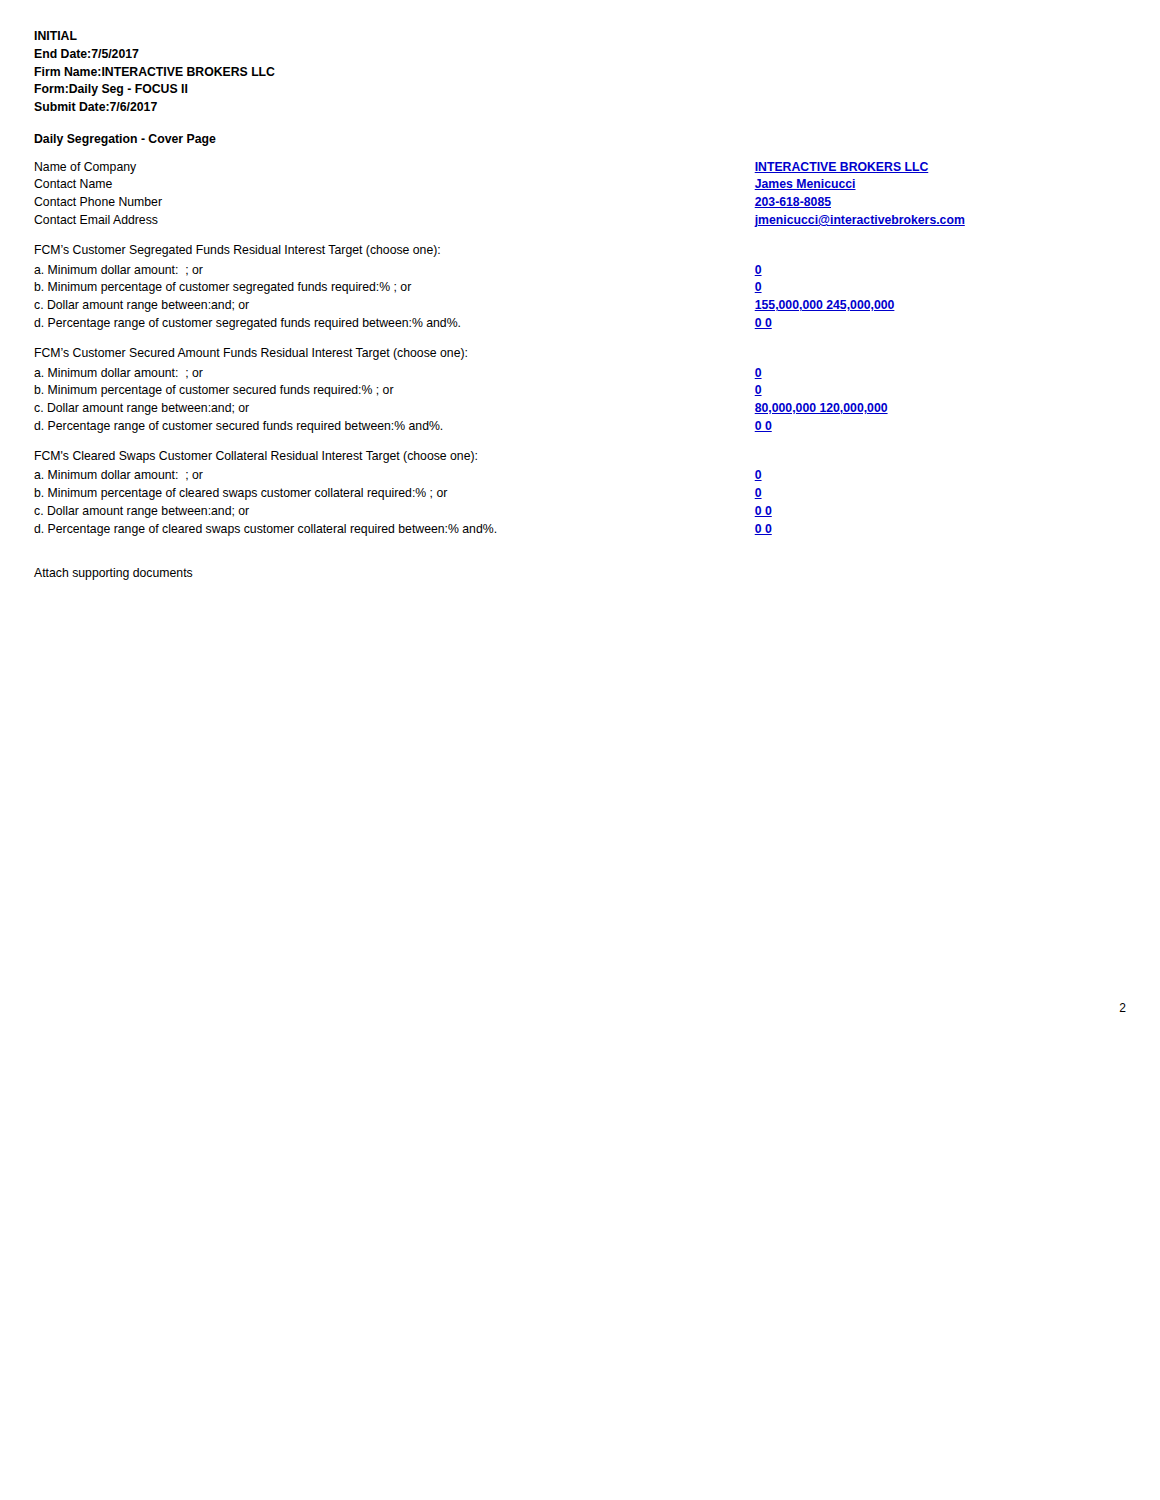INITIAL
End Date:7/5/2017
Firm Name:INTERACTIVE BROKERS LLC
Form:Daily Seg - FOCUS II
Submit Date:7/6/2017
Daily Segregation - Cover Page
| Name of Company | INTERACTIVE BROKERS LLC |
| Contact Name | James Menicucci |
| Contact Phone Number | 203-618-8085 |
| Contact Email Address | jmenicucci@interactivebrokers.com |
FCM’s Customer Segregated Funds Residual Interest Target (choose one):
| a. Minimum dollar amount: ; or | 0 |
| b. Minimum percentage of customer segregated funds required:% ; or | 0 |
| c. Dollar amount range between:and; or | 155,000,000 245,000,000 |
| d. Percentage range of customer segregated funds required between:% and%. | 0 0 |
FCM’s Customer Secured Amount Funds Residual Interest Target (choose one):
| a. Minimum dollar amount: ; or | 0 |
| b. Minimum percentage of customer secured funds required:% ; or | 0 |
| c. Dollar amount range between:and; or | 80,000,000 120,000,000 |
| d. Percentage range of customer secured funds required between:% and%. | 0 0 |
FCM's Cleared Swaps Customer Collateral Residual Interest Target (choose one):
| a. Minimum dollar amount: ; or | 0 |
| b. Minimum percentage of cleared swaps customer collateral required:% ; or | 0 |
| c. Dollar amount range between:and; or | 0 0 |
| d. Percentage range of cleared swaps customer collateral required between:% and%. | 0 0 |
Attach supporting documents
2